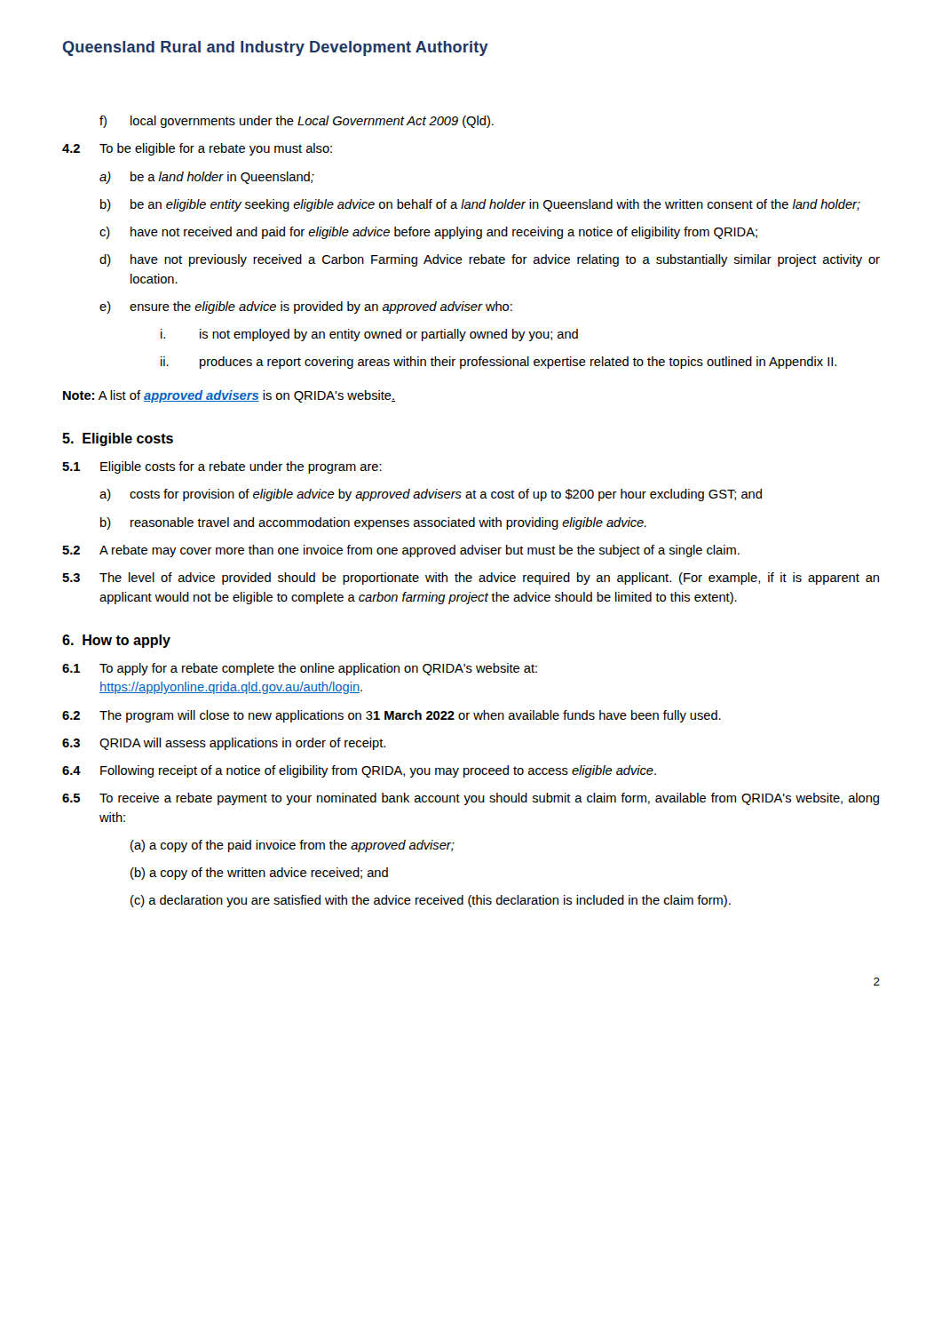Queensland Rural and Industry Development Authority
f)
local governments under the Local Government Act 2009 (Qld).
4.2
To be eligible for a rebate you must also:
a)
be a land holder in Queensland;
b)
be an eligible entity seeking eligible advice on behalf of a land holder in Queensland with the written consent of the land holder;
c)
have not received and paid for eligible advice before applying and receiving a notice of eligibility from QRIDA;
d)
have not previously received a Carbon Farming Advice rebate for advice relating to a substantially similar project activity or location.
e)
ensure the eligible advice is provided by an approved adviser who:
i.
is not employed by an entity owned or partially owned by you; and
ii.
produces a report covering areas within their professional expertise related to the topics outlined in Appendix II.
Note: A list of approved advisers is on QRIDA's website.
5. Eligible costs
5.1
Eligible costs for a rebate under the program are:
a)
costs for provision of eligible advice by approved advisers at a cost of up to $200 per hour excluding GST; and
b)
reasonable travel and accommodation expenses associated with providing eligible advice.
5.2
A rebate may cover more than one invoice from one approved adviser but must be the subject of a single claim.
5.3
The level of advice provided should be proportionate with the advice required by an applicant. (For example, if it is apparent an applicant would not be eligible to complete a carbon farming project the advice should be limited to this extent).
6. How to apply
6.1
To apply for a rebate complete the online application on QRIDA's website at:
https://applyonline.qrida.qld.gov.au/auth/login.
6.2
The program will close to new applications on 31 March 2022 or when available funds have been fully used.
6.3
QRIDA will assess applications in order of receipt.
6.4
Following receipt of a notice of eligibility from QRIDA, you may proceed to access eligible advice.
6.5
To receive a rebate payment to your nominated bank account you should submit a claim form, available from QRIDA's website, along with:
(a) a copy of the paid invoice from the approved adviser;
(b) a copy of the written advice received; and
(c) a declaration you are satisfied with the advice received (this declaration is included in the claim form).
2